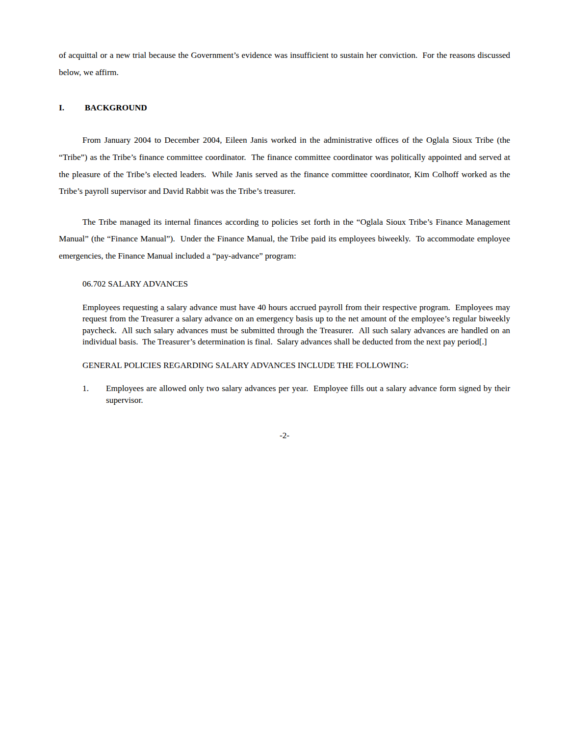of acquittal or a new trial because the Government’s evidence was insufficient to sustain her conviction. For the reasons discussed below, we affirm.
I. BACKGROUND
From January 2004 to December 2004, Eileen Janis worked in the administrative offices of the Oglala Sioux Tribe (the “Tribe”) as the Tribe’s finance committee coordinator. The finance committee coordinator was politically appointed and served at the pleasure of the Tribe’s elected leaders. While Janis served as the finance committee coordinator, Kim Colhoff worked as the Tribe’s payroll supervisor and David Rabbit was the Tribe’s treasurer.
The Tribe managed its internal finances according to policies set forth in the “Oglala Sioux Tribe’s Finance Management Manual” (the “Finance Manual”). Under the Finance Manual, the Tribe paid its employees biweekly. To accommodate employee emergencies, the Finance Manual included a “pay-advance” program:
06.702 SALARY ADVANCES
Employees requesting a salary advance must have 40 hours accrued payroll from their respective program. Employees may request from the Treasurer a salary advance on an emergency basis up to the net amount of the employee’s regular biweekly paycheck. All such salary advances must be submitted through the Treasurer. All such salary advances are handled on an individual basis. The Treasurer’s determination is final. Salary advances shall be deducted from the next pay period[.]
GENERAL POLICIES REGARDING SALARY ADVANCES INCLUDE THE FOLLOWING:
1. Employees are allowed only two salary advances per year. Employee fills out a salary advance form signed by their supervisor.
-2-